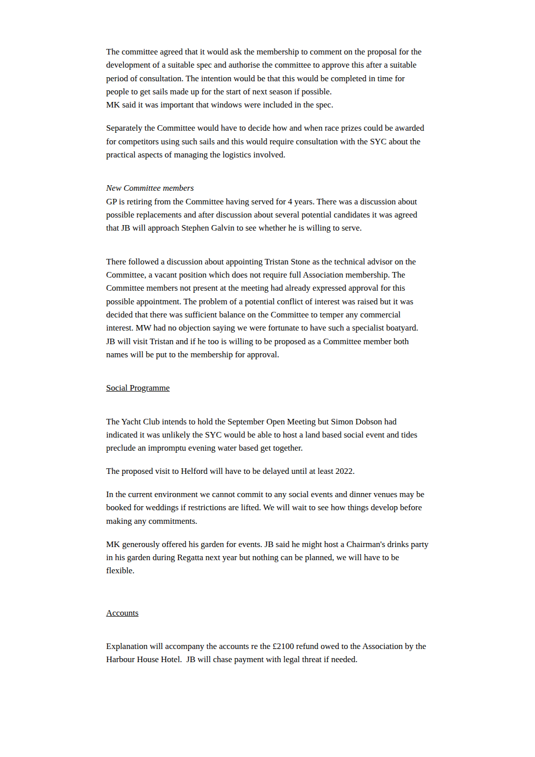The committee agreed that it would ask the membership to comment on the proposal for the development of a suitable spec and authorise the committee to approve this after a suitable period of consultation. The intention would be that this would be completed in time for people to get sails made up for the start of next season if possible.
MK said it was important that windows were included in the spec.
Separately the Committee would have to decide how and when race prizes could be awarded for competitors using such sails and this would require consultation with the SYC about the practical aspects of managing the logistics involved.
New Committee members
GP is retiring from the Committee having served for 4 years. There was a discussion about possible replacements and after discussion about several potential candidates it was agreed that JB will approach Stephen Galvin to see whether he is willing to serve.
There followed a discussion about appointing Tristan Stone as the technical advisor on the Committee, a vacant position which does not require full Association membership. The Committee members not present at the meeting had already expressed approval for this possible appointment. The problem of a potential conflict of interest was raised but it was decided that there was sufficient balance on the Committee to temper any commercial interest. MW had no objection saying we were fortunate to have such a specialist boatyard.
JB will visit Tristan and if he too is willing to be proposed as a Committee member both names will be put to the membership for approval.
Social Programme
The Yacht Club intends to hold the September Open Meeting but Simon Dobson had indicated it was unlikely the SYC would be able to host a land based social event and tides preclude an impromptu evening water based get together.
The proposed visit to Helford will have to be delayed until at least 2022.
In the current environment we cannot commit to any social events and dinner venues may be booked for weddings if restrictions are lifted. We will wait to see how things develop before making any commitments.
MK generously offered his garden for events. JB said he might host a Chairman's drinks party in his garden during Regatta next year but nothing can be planned, we will have to be flexible.
Accounts
Explanation will accompany the accounts re the £2100 refund owed to the Association by the Harbour House Hotel. JB will chase payment with legal threat if needed.